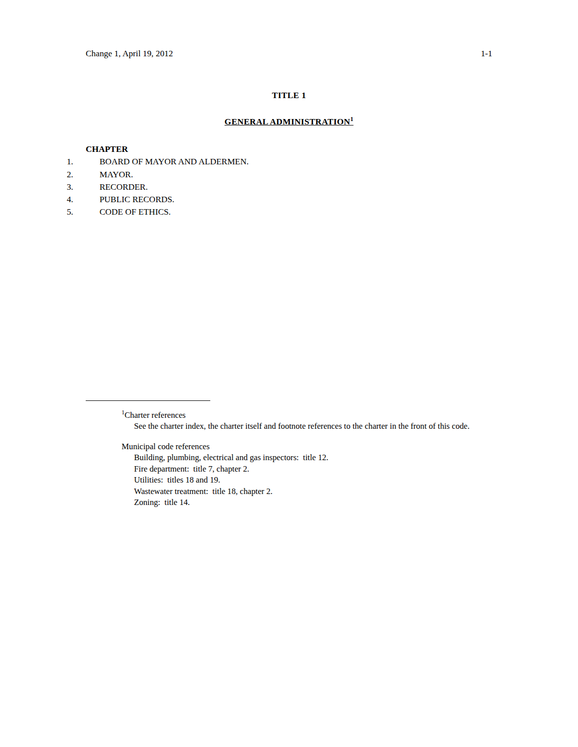Change 1, April 19, 2012 1-1
TITLE 1
GENERAL ADMINISTRATION1
CHAPTER
1. BOARD OF MAYOR AND ALDERMEN.
2. MAYOR.
3. RECORDER.
4. PUBLIC RECORDS.
5. CODE OF ETHICS.
1 Charter references
See the charter index, the charter itself and footnote references to the charter in the front of this code.
Municipal code references
Building, plumbing, electrical and gas inspectors: title 12.
Fire department: title 7, chapter 2.
Utilities: titles 18 and 19.
Wastewater treatment: title 18, chapter 2.
Zoning: title 14.